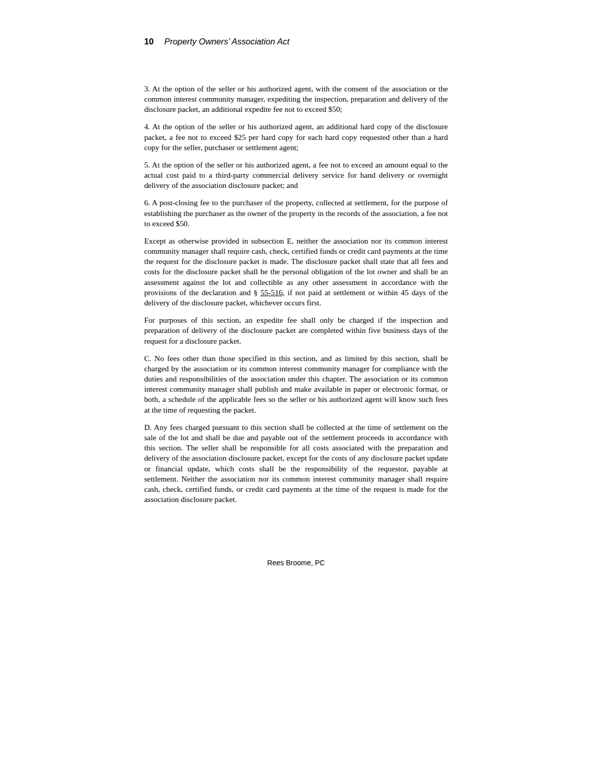10 Property Owners’ Association Act
3. At the option of the seller or his authorized agent, with the consent of the association or the common interest community manager, expediting the inspection, preparation and delivery of the disclosure packet, an additional expedite fee not to exceed $50;
4. At the option of the seller or his authorized agent, an additional hard copy of the disclosure packet, a fee not to exceed $25 per hard copy for each hard copy requested other than a hard copy for the seller, purchaser or settlement agent;
5. At the option of the seller or his authorized agent, a fee not to exceed an amount equal to the actual cost paid to a third-party commercial delivery service for hand delivery or overnight delivery of the association disclosure packet; and
6. A post-closing fee to the purchaser of the property, collected at settlement, for the purpose of establishing the purchaser as the owner of the property in the records of the association, a fee not to exceed $50.
Except as otherwise provided in subsection E, neither the association nor its common interest community manager shall require cash, check, certified funds or credit card payments at the time the request for the disclosure packet is made. The disclosure packet shall state that all fees and costs for the disclosure packet shall be the personal obligation of the lot owner and shall be an assessment against the lot and collectible as any other assessment in accordance with the provisions of the declaration and § 55-516, if not paid at settlement or within 45 days of the delivery of the disclosure packet, whichever occurs first.
For purposes of this section, an expedite fee shall only be charged if the inspection and preparation of delivery of the disclosure packet are completed within five business days of the request for a disclosure packet.
C. No fees other than those specified in this section, and as limited by this section, shall be charged by the association or its common interest community manager for compliance with the duties and responsibilities of the association under this chapter. The association or its common interest community manager shall publish and make available in paper or electronic format, or both, a schedule of the applicable fees so the seller or his authorized agent will know such fees at the time of requesting the packet.
D. Any fees charged pursuant to this section shall be collected at the time of settlement on the sale of the lot and shall be due and payable out of the settlement proceeds in accordance with this section. The seller shall be responsible for all costs associated with the preparation and delivery of the association disclosure packet, except for the costs of any disclosure packet update or financial update, which costs shall be the responsibility of the requestor, payable at settlement. Neither the association nor its common interest community manager shall require cash, check, certified funds, or credit card payments at the time of the request is made for the association disclosure packet.
Rees Broome, PC